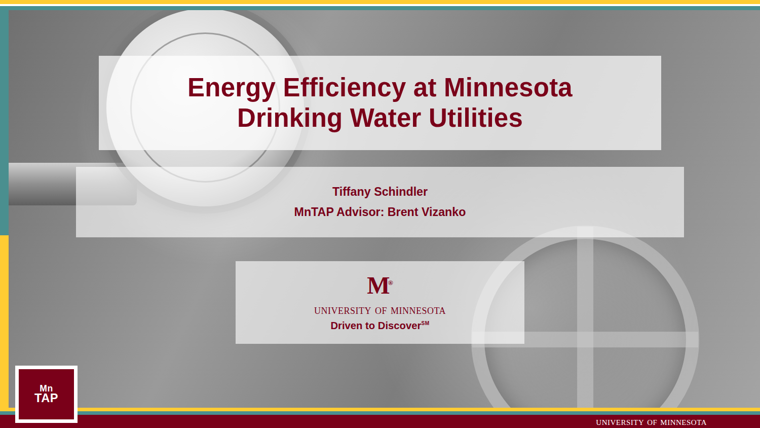Energy Efficiency at Minnesota
Drinking Water Utilities
Tiffany Schindler
MnTAP Advisor: Brent Vizanko
M®
University of Minnesota
Driven to DiscoverSM
Mn TAP
University of Minnesota